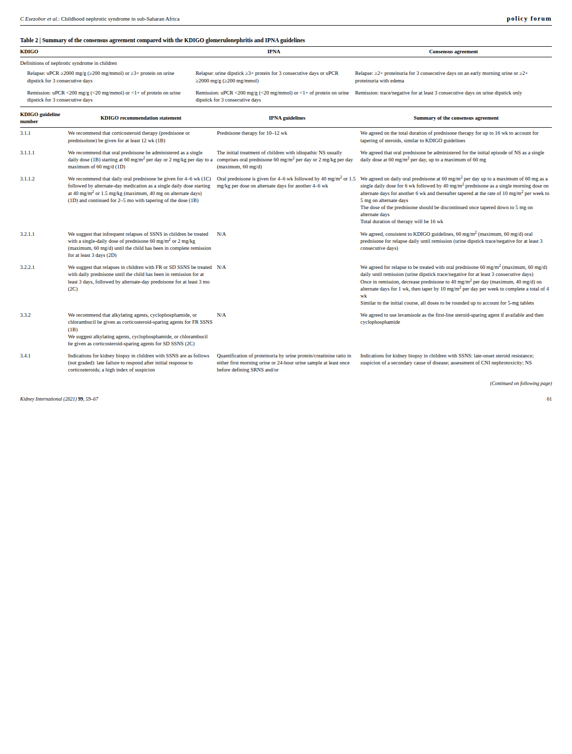C Esezobor et al.: Childhood nephrotic syndrome in sub-Saharan Africa
policy forum
Table 2 | Summary of the consensus agreement compared with the KDIGO glomerulonephritis and IPNA guidelines
| KDIGO | IPNA | Consensus agreement |
| --- | --- | --- |
| Definitions of nephrotic syndrome in children |
| Relapse: uPCR ≥2000 mg/g (≥200 mg/mmol) or ≥3+ protein on urine dipstick for 3 consecutive days | Relapse: urine dipstick ≥3+ protein for 3 consecutive days or uPCR ≥2000 mg/g (≥200 mg/mmol) | Relapse: ≥2+ proteinuria for 3 consecutive days on an early morning urine or ≥2+ proteinuria with edema |
| Remission: uPCR <200 mg/g (<20 mg/mmol) or <1+ of protein on urine dipstick for 3 consecutive days | Remission: uPCR <200 mg/g (<20 mg/mmol) or <1+ of protein on urine dipstick for 3 consecutive days | Remission: trace/negative for at least 3 consecutive days on urine dipstick only |
| KDIGO guideline number | KDIGO recommendation statement | IPNA guidelines | Summary of the consensus agreement |
| --- | --- | --- | --- |
| 3.1.1 | We recommend that corticosteroid therapy (prednisone or prednisolone) be given for at least 12 wk (1B) | Prednisone therapy for 10–12 wk | We agreed on the total duration of prednisone therapy for up to 16 wk to account for tapering of steroids, similar to KDIGO guidelines |
| 3.1.1.1 | We recommend that oral prednisone be administered as a single daily dose (1B) starting at 60 mg/m 2 per day or 2 mg/kg per day to a maximum of 60 mg/d (1D) | The initial treatment of children with idiopathic NS usually comprises oral prednisone 60 mg/m 2 per day or 2 mg/kg per day (maximum, 60 mg/d) | We agreed that oral prednisone be administered for the initial episode of NS as a single daily dose at 60 mg/m 2 per day, up to a maximum of 60 mg |
| 3.1.1.2 | We recommend that daily oral prednisone be given for 4–6 wk (1C) followed by alternate-day medication as a single daily dose starting at 40 mg/m 2 or 1.5 mg/kg (maximum, 40 mg on alternate days) (1D) and continued for 2–5 mo with tapering of the dose (1B) | Oral prednisone is given for 4–6 wk followed by 40 mg/m 2 or 1.5 mg/kg per dose on alternate days for another 4–6 wk | We agreed on daily oral prednisone at 60 mg/m 2 per day up to a maximum of 60 mg as a single daily dose for 6 wk followed by 40 mg/m 2 prednisone as a single morning dose on alternate days for another 6 wk and thereafter tapered at the rate of 10 mg/m 2 per week to 5 mg on alternate days The dose of the prednisone should be discontinued once tapered down to 5 mg on alternate days Total duration of therapy will be 16 wk |
| 3.2.1.1 | We suggest that infrequent relapses of SSNS in children be treated with a single-daily dose of prednisone 60 mg/m 2 or 2 mg/kg (maximum, 60 mg/d) until the child has been in complete remission for at least 3 days (2D) | N/A | We agreed, consistent to KDIGO guidelines, 60 mg/m 2 (maximum, 60 mg/d) oral prednisone for relapse daily until remission (urine dipstick trace/negative for at least 3 consecutive days) |
| 3.2.2.1 | We suggest that relapses in children with FR or SD SSNS be treated with daily prednisone until the child has been in remission for at least 3 days, followed by alternate-day prednisone for at least 3 mo (2C) | N/A | We agreed for relapse to be treated with oral prednisone 60 mg/m 2 (maximum, 60 mg/d) daily until remission (urine dipstick trace/negative for at least 3 consecutive days) Once in remission, decrease prednisone to 40 mg/m 2 per day (maximum, 40 mg/d) on alternate days for 1 wk, then taper by 10 mg/m 2 per day per week to complete a total of 4 wk Similar to the initial course, all doses to be rounded up to account for 5-mg tablets |
| 3.3.2 | We recommend that alkylating agents, cyclophosphamide, or chlorambucil be given as corticosteroid-sparing agents for FR SSNS (1B) We suggest alkylating agents, cyclophosphamide, or chlorambucil be given as corticosteroid-sparing agents for SD SSNS (2C) | N/A | We agreed to use levamisole as the first-line steroid-sparing agent if available and then cyclophosphamide |
| 3.4.1 | Indications for kidney biopsy in children with SSNS are as follows (not graded): late failure to respond after initial response to corticosteroids; a high index of suspicion | Quantification of proteinuria by urine protein/creatinine ratio in either first morning urine or 24-hour urine sample at least once before defining SRNS and/or | Indications for kidney biopsy in children with SSNS: late-onset steroid resistance; suspicion of a secondary cause of disease; assessment of CNI nephrotoxicity; NS |
(Continued on following page)
Kidney International (2021) 99, 59–67
61